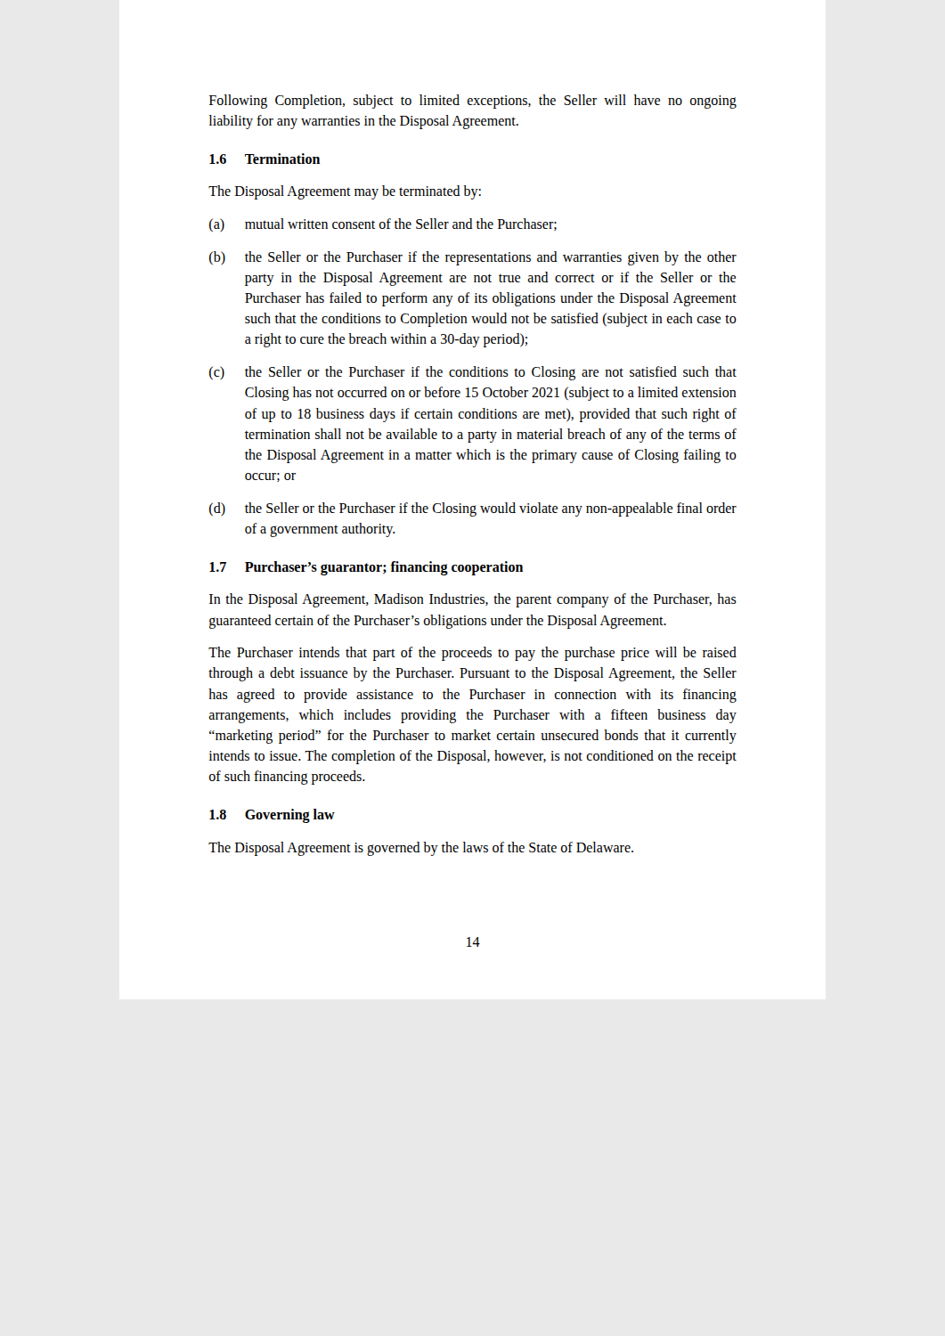Following Completion, subject to limited exceptions, the Seller will have no ongoing liability for any warranties in the Disposal Agreement.
1.6 Termination
The Disposal Agreement may be terminated by:
(a) mutual written consent of the Seller and the Purchaser;
(b) the Seller or the Purchaser if the representations and warranties given by the other party in the Disposal Agreement are not true and correct or if the Seller or the Purchaser has failed to perform any of its obligations under the Disposal Agreement such that the conditions to Completion would not be satisfied (subject in each case to a right to cure the breach within a 30-day period);
(c) the Seller or the Purchaser if the conditions to Closing are not satisfied such that Closing has not occurred on or before 15 October 2021 (subject to a limited extension of up to 18 business days if certain conditions are met), provided that such right of termination shall not be available to a party in material breach of any of the terms of the Disposal Agreement in a matter which is the primary cause of Closing failing to occur; or
(d) the Seller or the Purchaser if the Closing would violate any non-appealable final order of a government authority.
1.7 Purchaser’s guarantor; financing cooperation
In the Disposal Agreement, Madison Industries, the parent company of the Purchaser, has guaranteed certain of the Purchaser’s obligations under the Disposal Agreement.
The Purchaser intends that part of the proceeds to pay the purchase price will be raised through a debt issuance by the Purchaser. Pursuant to the Disposal Agreement, the Seller has agreed to provide assistance to the Purchaser in connection with its financing arrangements, which includes providing the Purchaser with a fifteen business day “marketing period” for the Purchaser to market certain unsecured bonds that it currently intends to issue. The completion of the Disposal, however, is not conditioned on the receipt of such financing proceeds.
1.8 Governing law
The Disposal Agreement is governed by the laws of the State of Delaware.
14